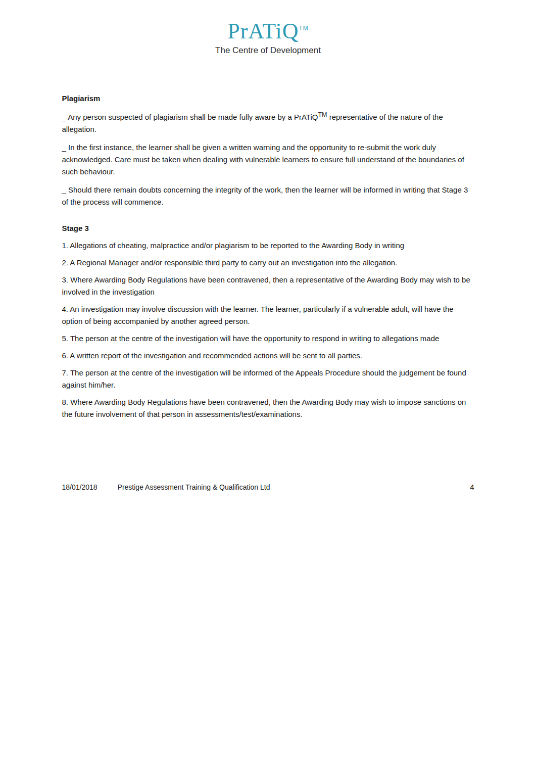PrATiQTM
The Centre of Development
Plagiarism
_ Any person suspected of plagiarism shall be made fully aware by a PrATiQTM representative of the nature of the allegation.
_ In the first instance, the learner shall be given a written warning and the opportunity to re-submit the work duly acknowledged. Care must be taken when dealing with vulnerable learners to ensure full understand of the boundaries of such behaviour.
_ Should there remain doubts concerning the integrity of the work, then the learner will be informed in writing that Stage 3 of the process will commence.
Stage 3
1. Allegations of cheating, malpractice and/or plagiarism to be reported to the Awarding Body in writing
2. A Regional Manager and/or responsible third party to carry out an investigation into the allegation.
3. Where Awarding Body Regulations have been contravened, then a representative of the Awarding Body may wish to be involved in the investigation
4. An investigation may involve discussion with the learner. The learner, particularly if a vulnerable adult, will have the option of being accompanied by another agreed person.
5. The person at the centre of the investigation will have the opportunity to respond in writing to allegations made
6. A written report of the investigation and recommended actions will be sent to all parties.
7. The person at the centre of the investigation will be informed of the Appeals Procedure should the judgement be found against him/her.
8. Where Awarding Body Regulations have been contravened, then the Awarding Body may wish to impose sanctions on the future involvement of that person in assessments/test/examinations.
18/01/2018 Prestige Assessment Training & Qualification Ltd
4